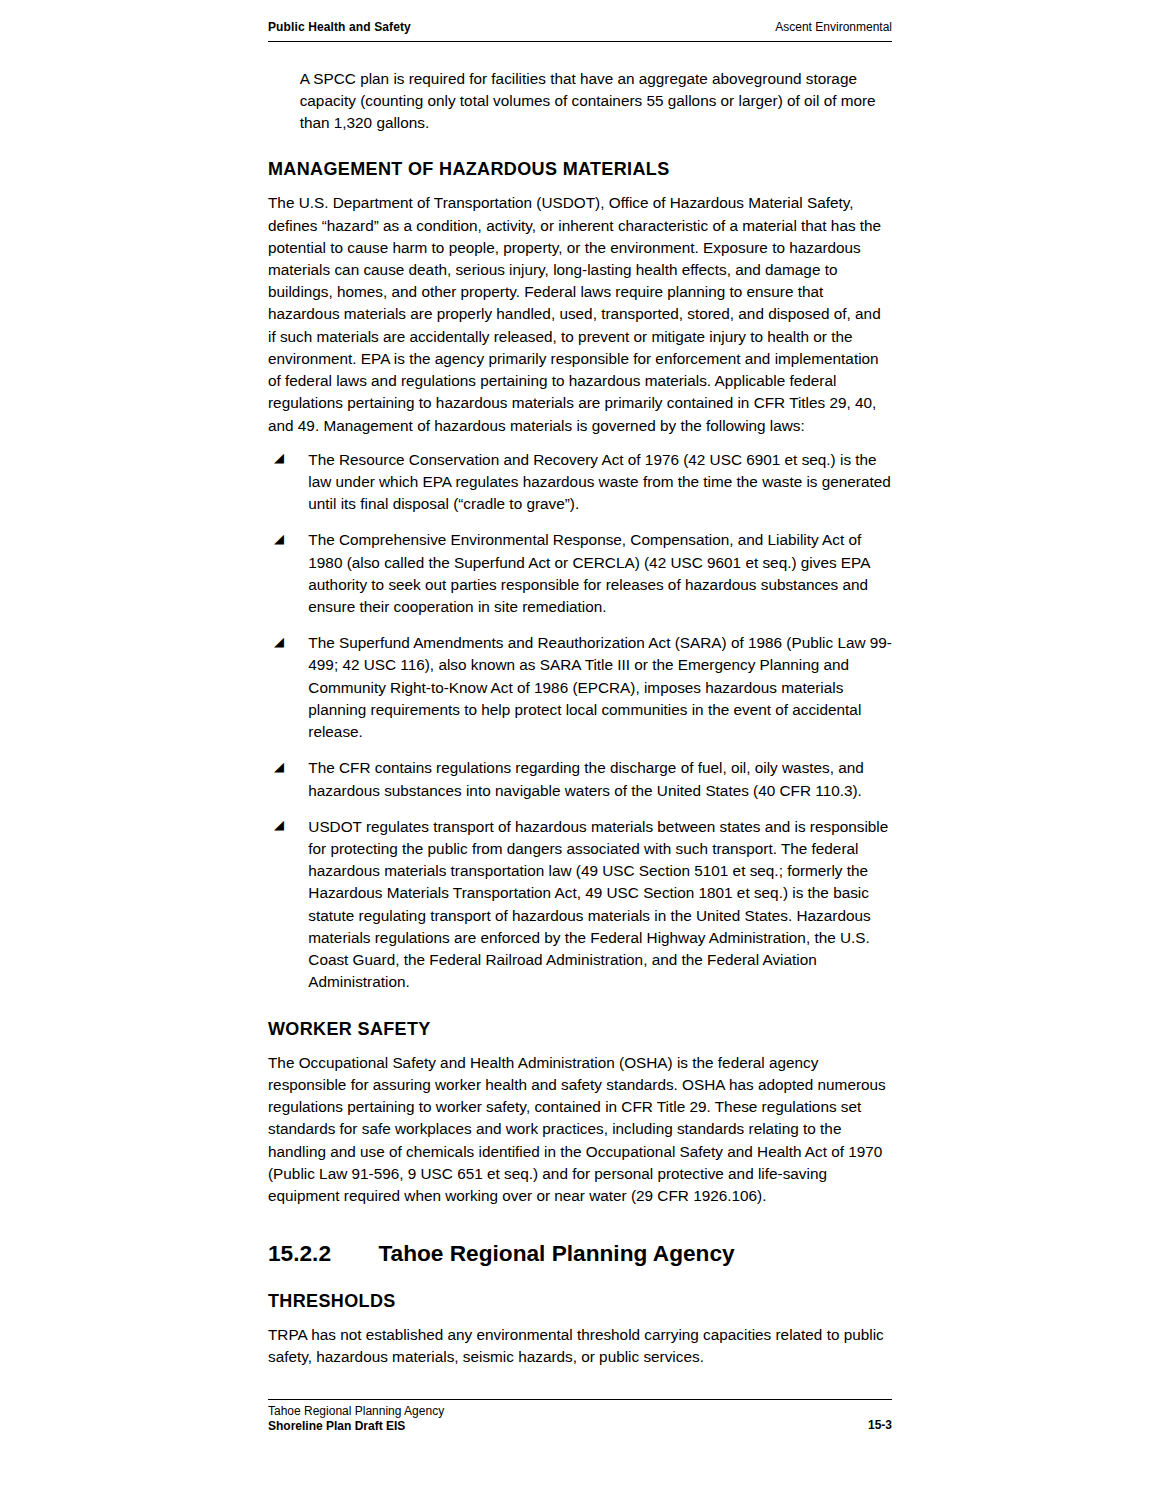Public Health and Safety Ascent Environmental
A SPCC plan is required for facilities that have an aggregate aboveground storage capacity (counting only total volumes of containers 55 gallons or larger) of oil of more than 1,320 gallons.
Management of Hazardous Materials
The U.S. Department of Transportation (USDOT), Office of Hazardous Material Safety, defines “hazard” as a condition, activity, or inherent characteristic of a material that has the potential to cause harm to people, property, or the environment. Exposure to hazardous materials can cause death, serious injury, long-lasting health effects, and damage to buildings, homes, and other property. Federal laws require planning to ensure that hazardous materials are properly handled, used, transported, stored, and disposed of, and if such materials are accidentally released, to prevent or mitigate injury to health or the environment. EPA is the agency primarily responsible for enforcement and implementation of federal laws and regulations pertaining to hazardous materials. Applicable federal regulations pertaining to hazardous materials are primarily contained in CFR Titles 29, 40, and 49. Management of hazardous materials is governed by the following laws:
The Resource Conservation and Recovery Act of 1976 (42 USC 6901 et seq.) is the law under which EPA regulates hazardous waste from the time the waste is generated until its final disposal (“cradle to grave”).
The Comprehensive Environmental Response, Compensation, and Liability Act of 1980 (also called the Superfund Act or CERCLA) (42 USC 9601 et seq.) gives EPA authority to seek out parties responsible for releases of hazardous substances and ensure their cooperation in site remediation.
The Superfund Amendments and Reauthorization Act (SARA) of 1986 (Public Law 99-499; 42 USC 116), also known as SARA Title III or the Emergency Planning and Community Right-to-Know Act of 1986 (EPCRA), imposes hazardous materials planning requirements to help protect local communities in the event of accidental release.
The CFR contains regulations regarding the discharge of fuel, oil, oily wastes, and hazardous substances into navigable waters of the United States (40 CFR 110.3).
USDOT regulates transport of hazardous materials between states and is responsible for protecting the public from dangers associated with such transport. The federal hazardous materials transportation law (49 USC Section 5101 et seq.; formerly the Hazardous Materials Transportation Act, 49 USC Section 1801 et seq.) is the basic statute regulating transport of hazardous materials in the United States. Hazardous materials regulations are enforced by the Federal Highway Administration, the U.S. Coast Guard, the Federal Railroad Administration, and the Federal Aviation Administration.
Worker Safety
The Occupational Safety and Health Administration (OSHA) is the federal agency responsible for assuring worker health and safety standards. OSHA has adopted numerous regulations pertaining to worker safety, contained in CFR Title 29. These regulations set standards for safe workplaces and work practices, including standards relating to the handling and use of chemicals identified in the Occupational Safety and Health Act of 1970 (Public Law 91-596, 9 USC 651 et seq.) and for personal protective and life-saving equipment required when working over or near water (29 CFR 1926.106).
15.2.2 Tahoe Regional Planning Agency
Thresholds
TRPA has not established any environmental threshold carrying capacities related to public safety, hazardous materials, seismic hazards, or public services.
Tahoe Regional Planning Agency Shoreline Plan Draft EIS
15-3